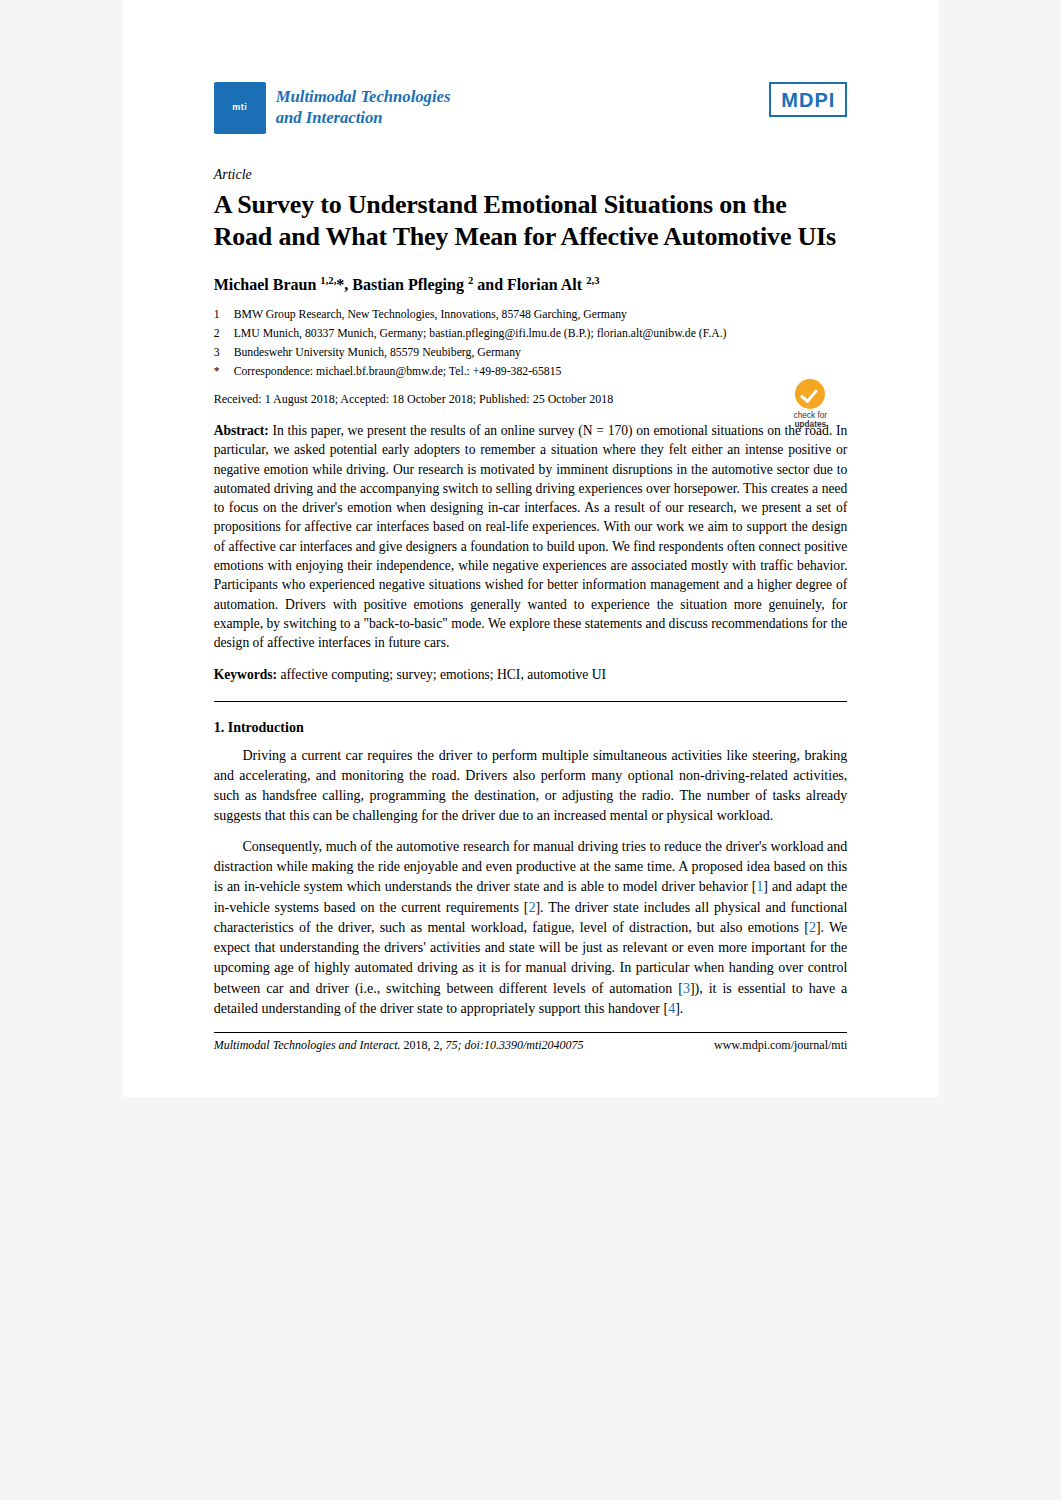mti
Multimodal Technologies
and Interaction
MDPI
Article
A Survey to Understand Emotional Situations on the Road and What They Mean for Affective Automotive UIs
Michael Braun 1,2,*, Bastian Pfleging 2 and Florian Alt 2,3
1 BMW Group Research, New Technologies, Innovations, 85748 Garching, Germany
2 LMU Munich, 80337 Munich, Germany; bastian.pfleging@ifi.lmu.de (B.P.); florian.alt@unibw.de (F.A.)
3 Bundeswehr University Munich, 85579 Neubiberg, Germany
*Correspondence: michael.bf.braun@bmw.de; Tel.: +49-89-382-65815
Received: 1 August 2018; Accepted: 18 October 2018; Published: 25 October 2018
check for
updates
Abstract: In this paper, we present the results of an online survey (N = 170) on emotional situations on the road. In particular, we asked potential early adopters to remember a situation where they felt either an intense positive or negative emotion while driving. Our research is motivated by imminent disruptions in the automotive sector due to automated driving and the accompanying switch to selling driving experiences over horsepower. This creates a need to focus on the driver's emotion when designing in-car interfaces. As a result of our research, we present a set of propositions for affective car interfaces based on real-life experiences. With our work we aim to support the design of affective car interfaces and give designers a foundation to build upon. We find respondents often connect positive emotions with enjoying their independence, while negative experiences are associated mostly with traffic behavior. Participants who experienced negative situations wished for better information management and a higher degree of automation. Drivers with positive emotions generally wanted to experience the situation more genuinely, for example, by switching to a "back-to-basic" mode. We explore these statements and discuss recommendations for the design of affective interfaces in future cars.
Keywords: affective computing; survey; emotions; HCI, automotive UI
1. Introduction
Driving a current car requires the driver to perform multiple simultaneous activities like steering, braking and accelerating, and monitoring the road. Drivers also perform many optional non-driving-related activities, such as handsfree calling, programming the destination, or adjusting the radio. The number of tasks already suggests that this can be challenging for the driver due to an increased mental or physical workload.
Consequently, much of the automotive research for manual driving tries to reduce the driver's workload and distraction while making the ride enjoyable and even productive at the same time. A proposed idea based on this is an in-vehicle system which understands the driver state and is able to model driver behavior [1] and adapt the in-vehicle systems based on the current requirements [2]. The driver state includes all physical and functional characteristics of the driver, such as mental workload, fatigue, level of distraction, but also emotions [2]. We expect that understanding the drivers' activities and state will be just as relevant or even more important for the upcoming age of highly automated driving as it is for manual driving. In particular when handing over control between car and driver (i.e., switching between different levels of automation [3]), it is essential to have a detailed understanding of the driver state to appropriately support this handover [4].
Multimodal Technologies and Interact. 2018, 2, 75; doi:10.3390/mti2040075
www.mdpi.com/journal/mti